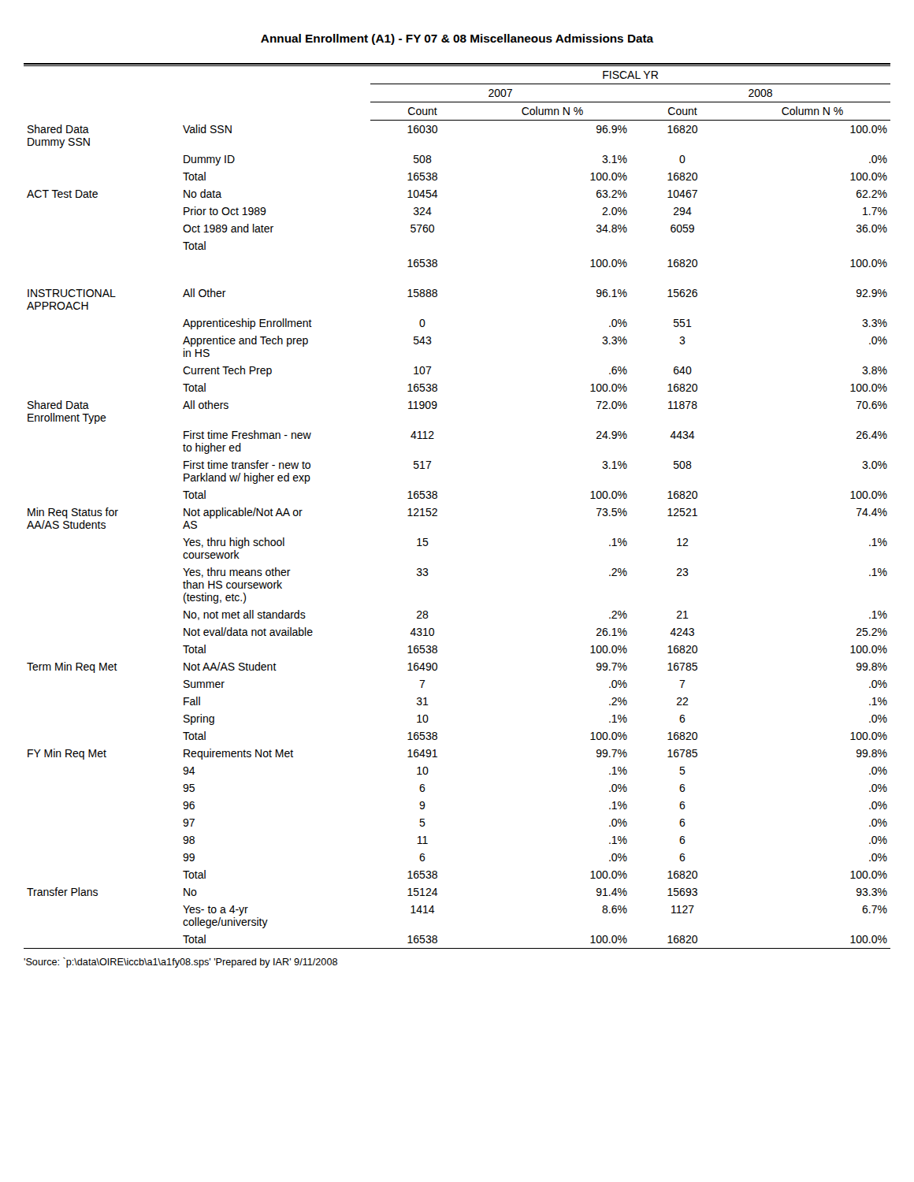Annual Enrollment (A1) - FY 07 & 08 Miscellaneous Admissions Data
| | | FISCAL YR |
| | | 2007 | 2008 |
| | | Count | Column N % | Count | Column N % |
| Shared Data Dummy SSN | Valid SSN | 16030 | 96.9% | 16820 | 100.0% |
| | Dummy ID | 508 | 3.1% | 0 | .0% |
| | Total | 16538 | 100.0% | 16820 | 100.0% |
| ACT Test Date | No data | 10454 | 63.2% | 10467 | 62.2% |
| | Prior to Oct 1989 | 324 | 2.0% | 294 | 1.7% |
| | Oct 1989 and later | 5760 | 34.8% | 6059 | 36.0% |
| | Total | | | | |
| | | 16538 | 100.0% | 16820 | 100.0% |
| INSTRUCTIONAL APPROACH | All Other | 15888 | 96.1% | 15626 | 92.9% |
| | Apprenticeship Enrollment | 0 | .0% | 551 | 3.3% |
| | Apprentice and Tech prep in HS | 543 | 3.3% | 3 | .0% |
| | Current Tech Prep | 107 | .6% | 640 | 3.8% |
| | Total | 16538 | 100.0% | 16820 | 100.0% |
| Shared Data Enrollment Type | All others | 11909 | 72.0% | 11878 | 70.6% |
| | First time Freshman - new to higher ed | 4112 | 24.9% | 4434 | 26.4% |
| | First time transfer - new to Parkland w/ higher ed exp | 517 | 3.1% | 508 | 3.0% |
| | Total | 16538 | 100.0% | 16820 | 100.0% |
| Min Req Status for AA/AS Students | Not applicable/Not AA or AS | 12152 | 73.5% | 12521 | 74.4% |
| | Yes, thru high school coursework | 15 | .1% | 12 | .1% |
| | Yes, thru means other than HS coursework (testing, etc.) | 33 | .2% | 23 | .1% |
| | No, not met all standards | 28 | .2% | 21 | .1% |
| | Not eval/data not available | 4310 | 26.1% | 4243 | 25.2% |
| | Total | 16538 | 100.0% | 16820 | 100.0% |
| Term Min Req Met | Not AA/AS Student | 16490 | 99.7% | 16785 | 99.8% |
| | Summer | 7 | .0% | 7 | .0% |
| | Fall | 31 | .2% | 22 | .1% |
| | Spring | 10 | .1% | 6 | .0% |
| | Total | 16538 | 100.0% | 16820 | 100.0% |
| FY Min Req Met | Requirements Not Met | 16491 | 99.7% | 16785 | 99.8% |
| | 94 | 10 | .1% | 5 | .0% |
| | 95 | 6 | .0% | 6 | .0% |
| | 96 | 9 | .1% | 6 | .0% |
| | 97 | 5 | .0% | 6 | .0% |
| | 98 | 11 | .1% | 6 | .0% |
| | 99 | 6 | .0% | 6 | .0% |
| | Total | 16538 | 100.0% | 16820 | 100.0% |
| Transfer Plans | No | 15124 | 91.4% | 15693 | 93.3% |
| | Yes- to a 4-yr college/university | 1414 | 8.6% | 1127 | 6.7% |
| | Total | 16538 | 100.0% | 16820 | 100.0% |
'Source: `p:\data\OIRE\iccb\a1\a1fy08.sps' 'Prepared by IAR' 9/11/2008